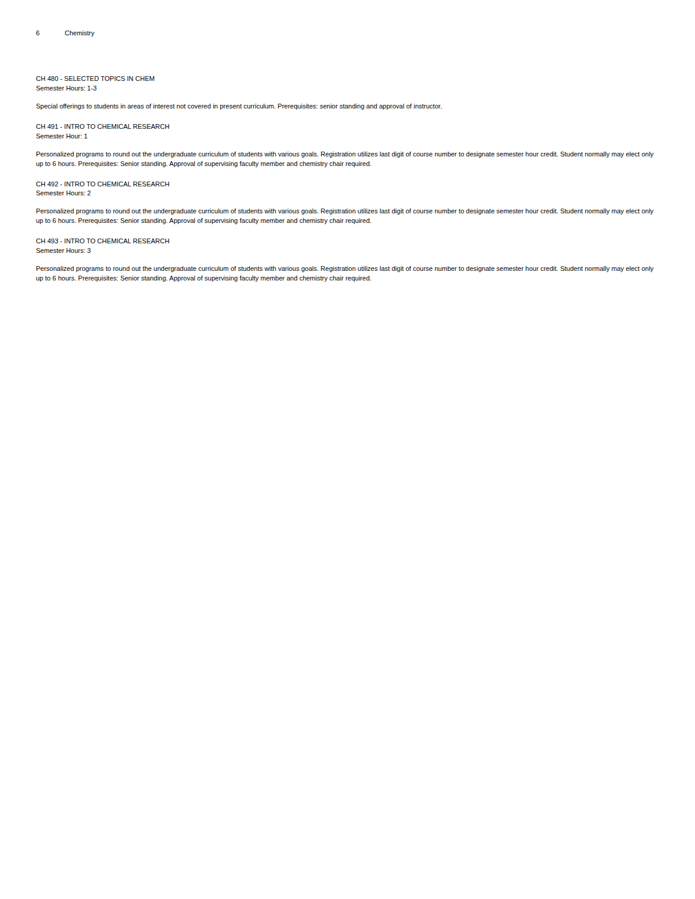6 Chemistry
CH 480 - SELECTED TOPICS IN CHEM
Semester Hours: 1-3
Special offerings to students in areas of interest not covered in present curriculum. Prerequisites: senior standing and approval of instructor.
CH 491 - INTRO TO CHEMICAL RESEARCH
Semester Hour: 1
Personalized programs to round out the undergraduate curriculum of students with various goals. Registration utilizes last digit of course number to designate semester hour credit. Student normally may elect only up to 6 hours. Prerequisites: Senior standing. Approval of supervising faculty member and chemistry chair required.
CH 492 - INTRO TO CHEMICAL RESEARCH
Semester Hours: 2
Personalized programs to round out the undergraduate curriculum of students with various goals. Registration utilizes last digit of course number to designate semester hour credit. Student normally may elect only up to 6 hours. Prerequisites: Senior standing. Approval of supervising faculty member and chemistry chair required.
CH 493 - INTRO TO CHEMICAL RESEARCH
Semester Hours: 3
Personalized programs to round out the undergraduate curriculum of students with various goals. Registration utilizes last digit of course number to designate semester hour credit. Student normally may elect only up to 6 hours. Prerequisites: Senior standing. Approval of supervising faculty member and chemistry chair required.